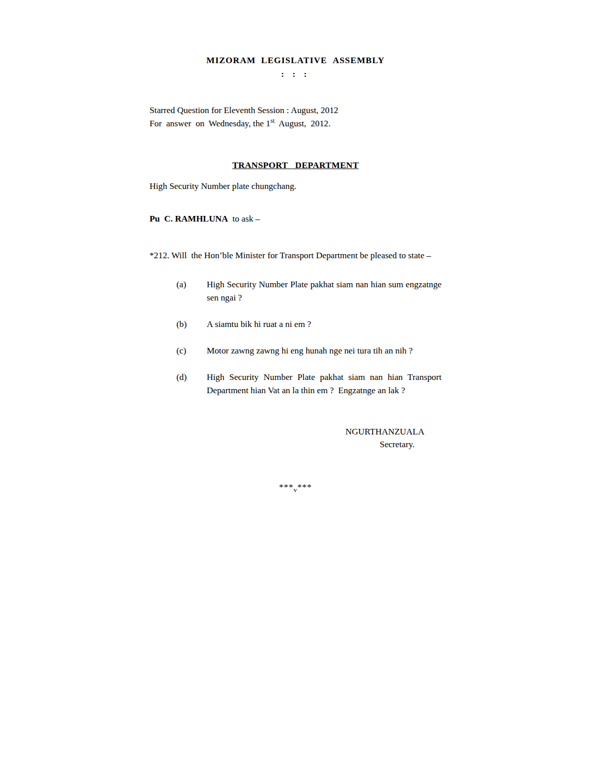Mizoram Legislative Assembly
: : :
Starred Question for Eleventh Session : August, 2012
For answer on Wednesday, the 1st August, 2012.
TRANSPORT DEPARTMENT
High Security Number plate chungchang.
Pu C. RAMHLUNA to ask –
*212. Will the Hon’ble Minister for Transport Department be pleased to state –
(a)
High Security Number Plate pakhat siam nan hian sum engzatnge sen ngai ?
(b)
A siamtu bik hi ruat a ni em ?
(c)
Motor zawng zawng hi eng hunah nge nei tura tih an nih ?
(d)
High Security Number Plate pakhat siam nan hian Transport Department hian Vat an la thin em ? Engzatnge an lak ?
NGURTHANZUALA Secretary.
***v***